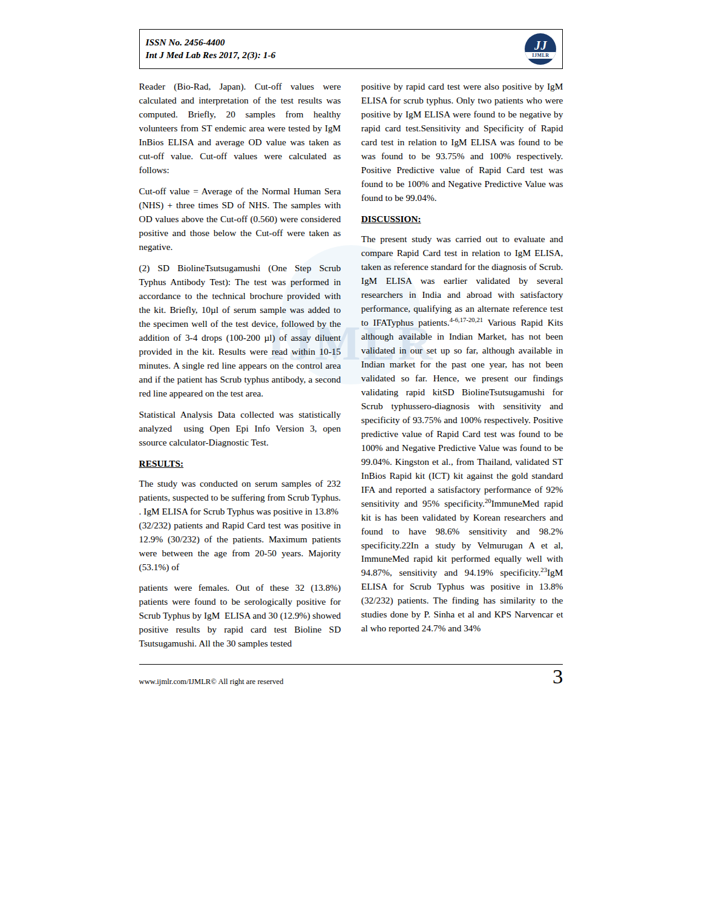ISSN No. 2456-4400
Int J Med Lab Res 2017, 2(3): 1-6
JJ IJMLR
IJMLR
Reader (Bio-Rad, Japan). Cut-off values were calculated and interpretation of the test results was computed. Briefly, 20 samples from healthy volunteers from ST endemic area were tested by IgM InBios ELISA and average OD value was taken as cut-off value. Cut-off values were calculated as follows:
Cut-off value = Average of the Normal Human Sera (NHS) + three times SD of NHS. The samples with OD values above the Cut-off (0.560) were considered positive and those below the Cut-off were taken as negative.
(2) SD BiolineTsutsugamushi (One Step Scrub Typhus Antibody Test): The test was performed in accordance to the technical brochure provided with the kit. Briefly, 10µl of serum sample was added to the specimen well of the test device, followed by the addition of 3-4 drops (100-200 µl) of assay diluent provided in the kit. Results were read within 10-15 minutes. A single red line appears on the control area and if the patient has Scrub typhus antibody, a second red line appeared on the test area.
Statistical Analysis Data collected was statistically analyzed using Open Epi Info Version 3, open ssource calculator-Diagnostic Test.
RESULTS:
The study was conducted on serum samples of 232 patients, suspected to be suffering from Scrub Typhus. . IgM ELISA for Scrub Typhus was positive in 13.8% (32/232) patients and Rapid Card test was positive in 12.9% (30/232) of the patients. Maximum patients were between the age from 20-50 years. Majority (53.1%) of
patients were females. Out of these 32 (13.8%) patients were found to be serologically positive for Scrub Typhus by IgM ELISA and 30 (12.9%) showed positive results by rapid card test Bioline SD Tsutsugamushi. All the 30 samples tested
positive by rapid card test were also positive by IgM ELISA for scrub typhus. Only two patients who were positive by IgM ELISA were found to be negative by rapid card test.Sensitivity and Specificity of Rapid card test in relation to IgM ELISA was found to be was found to be 93.75% and 100% respectively. Positive Predictive value of Rapid Card test was found to be 100% and Negative Predictive Value was found to be 99.04%.
DISCUSSION:
The present study was carried out to evaluate and compare Rapid Card test in relation to IgM ELISA, taken as reference standard for the diagnosis of Scrub. IgM ELISA was earlier validated by several researchers in India and abroad with satisfactory performance, qualifying as an alternate reference test to IFATyphus patients.4-6,17-20,21 Various Rapid Kits although available in Indian Market, has not been validated in our set up so far, although available in Indian market for the past one year, has not been validated so far. Hence, we present our findings validating rapid kitSD BiolineTsutsugamushi for Scrub typhussero-diagnosis with sensitivity and specificity of 93.75% and 100% respectively. Positive predictive value of Rapid Card test was found to be 100% and Negative Predictive Value was found to be 99.04%. Kingston et al., from Thailand, validated ST InBios Rapid kit (ICT) kit against the gold standard IFA and reported a satisfactory performance of 92% sensitivity and 95% specificity.20ImmuneMed rapid kit is has been validated by Korean researchers and found to have 98.6% sensitivity and 98.2% specificity.22In a study by Velmurugan A et al, ImmuneMed rapid kit performed equally well with 94.87%, sensitivity and 94.19% specificity.23IgM ELISA for Scrub Typhus was positive in 13.8% (32/232) patients. The finding has similarity to the studies done by P. Sinha et al and KPS Narvencar et al who reported 24.7% and 34%
www.ijmlr.com/IJMLR© All right are reserved
3